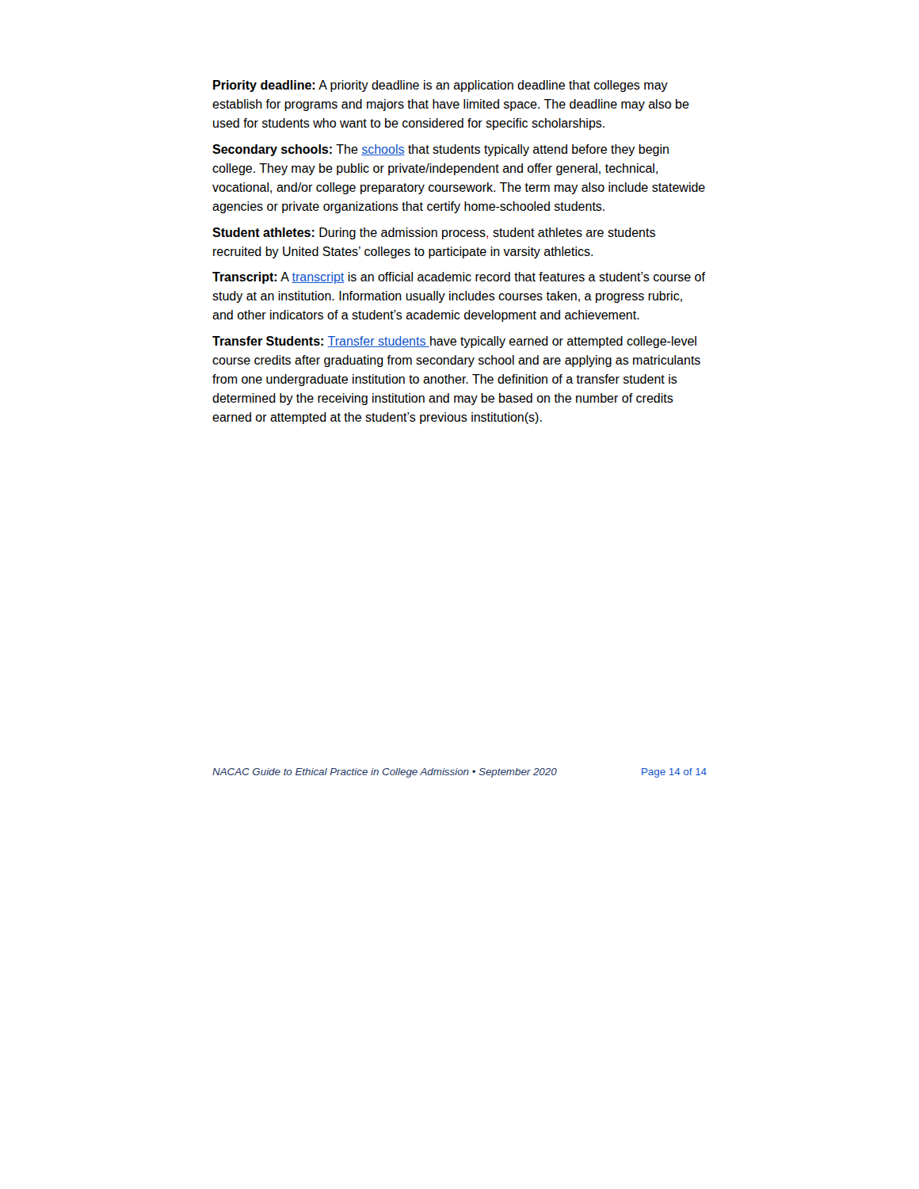Priority deadline: A priority deadline is an application deadline that colleges may establish for programs and majors that have limited space. The deadline may also be used for students who want to be considered for specific scholarships.
Secondary schools: The schools that students typically attend before they begin college. They may be public or private/independent and offer general, technical, vocational, and/or college preparatory coursework. The term may also include statewide agencies or private organizations that certify home-schooled students.
Student athletes: During the admission process, student athletes are students recruited by United States’ colleges to participate in varsity athletics.
Transcript: A transcript is an official academic record that features a student’s course of study at an institution. Information usually includes courses taken, a progress rubric, and other indicators of a student’s academic development and achievement.
Transfer Students: Transfer students have typically earned or attempted college-level course credits after graduating from secondary school and are applying as matriculants from one undergraduate institution to another. The definition of a transfer student is determined by the receiving institution and may be based on the number of credits earned or attempted at the student’s previous institution(s).
NACAC Guide to Ethical Practice in College Admission • September 2020
Page 14 of 14